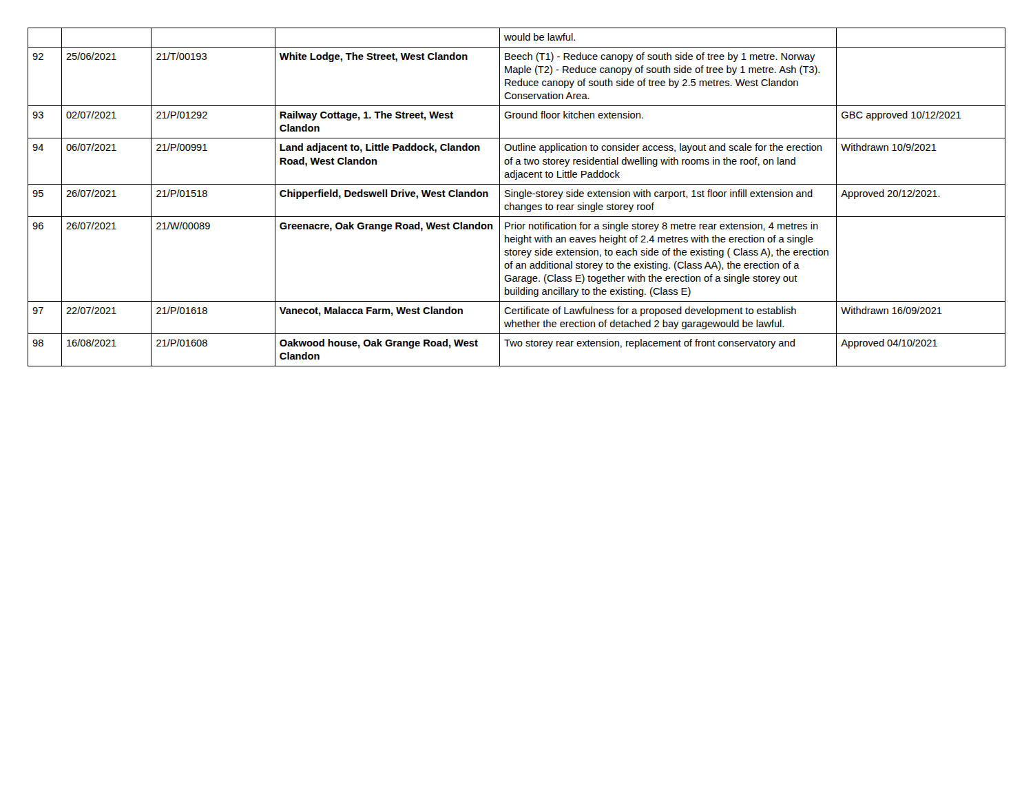| | | | | would be lawful. | |
| 92 | 25/06/2021 | 21/T/00193 | White Lodge, The Street, West Clandon | Beech (T1) - Reduce canopy of south side of tree by 1 metre. Norway Maple (T2) - Reduce canopy of south side of tree by 1 metre. Ash (T3). Reduce canopy of south side of tree by 2.5 metres. West Clandon Conservation Area. | |
| 93 | 02/07/2021 | 21/P/01292 | Railway Cottage, 1. The Street, West Clandon | Ground floor kitchen extension. | GBC approved 10/12/2021 |
| 94 | 06/07/2021 | 21/P/00991 | Land adjacent to, Little Paddock, Clandon Road, West Clandon | Outline application to consider access, layout and scale for the erection of a two storey residential dwelling with rooms in the roof, on land adjacent to Little Paddock | Withdrawn 10/9/2021 |
| 95 | 26/07/2021 | 21/P/01518 | Chipperfield, Dedswell Drive, West Clandon | Single-storey side extension with carport, 1st floor infill extension and changes to rear single storey roof | Approved 20/12/2021. |
| 96 | 26/07/2021 | 21/W/00089 | Greenacre, Oak Grange Road, West Clandon | Prior notification for a single storey 8 metre rear extension, 4 metres in height with an eaves height of 2.4 metres with the erection of a single storey side extension, to each side of the existing ( Class A), the erection of an additional storey to the existing. (Class AA), the erection of a Garage. (Class E) together with the erection of a single storey out building ancillary to the existing. (Class E) | |
| 97 | 22/07/2021 | 21/P/01618 | Vanecot, Malacca Farm, West Clandon | Certificate of Lawfulness for a proposed development to establish whether the erection of detached 2 bay garagewould be lawful. | Withdrawn 16/09/2021 |
| 98 | 16/08/2021 | 21/P/01608 | Oakwood house, Oak Grange Road, West Clandon | Two storey rear extension, replacement of front conservatory and | Approved 04/10/2021 |